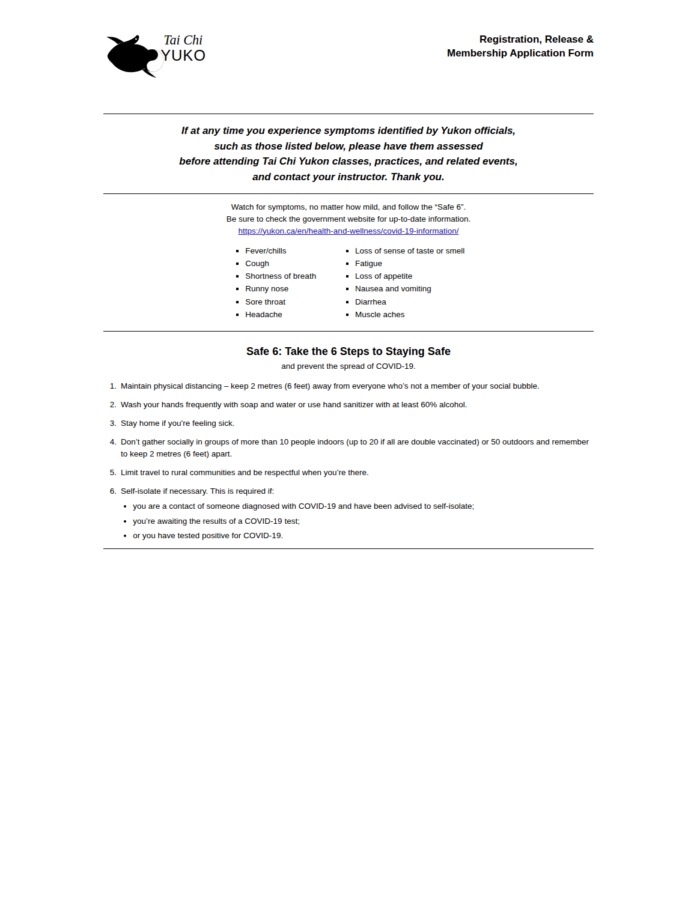Tai Chi YUKON
Registration, Release &
Membership Application Form
If at any time you experience symptoms identified by Yukon officials,
such as those listed below, please have them assessed
before attending Tai Chi Yukon classes, practices, and related events,
and contact your instructor. Thank you.
Watch for symptoms, no matter how mild, and follow the “Safe 6”.
Be sure to check the government website for up-to-date information.
https://yukon.ca/en/health-and-wellness/covid-19-information/
Fever/chills
Cough
Shortness of breath
Runny nose
Sore throat
Headache
Loss of sense of taste or smell
Fatigue
Loss of appetite
Nausea and vomiting
Diarrhea
Muscle aches
Safe 6: Take the 6 Steps to Staying Safe
and prevent the spread of COVID-19.
Maintain physical distancing – keep 2 metres (6 feet) away from everyone who’s not a member of your social bubble.
Wash your hands frequently with soap and water or use hand sanitizer with at least 60% alcohol.
Stay home if you're feeling sick.
Don’t gather socially in groups of more than 10 people indoors (up to 20 if all are double vaccinated) or 50 outdoors and remember to keep 2 metres (6 feet) apart.
Limit travel to rural communities and be respectful when you’re there.
Self-isolate if necessary. This is required if:
you are a contact of someone diagnosed with COVID-19 and have been advised to self-isolate;
you’re awaiting the results of a COVID-19 test;
or you have tested positive for COVID-19.